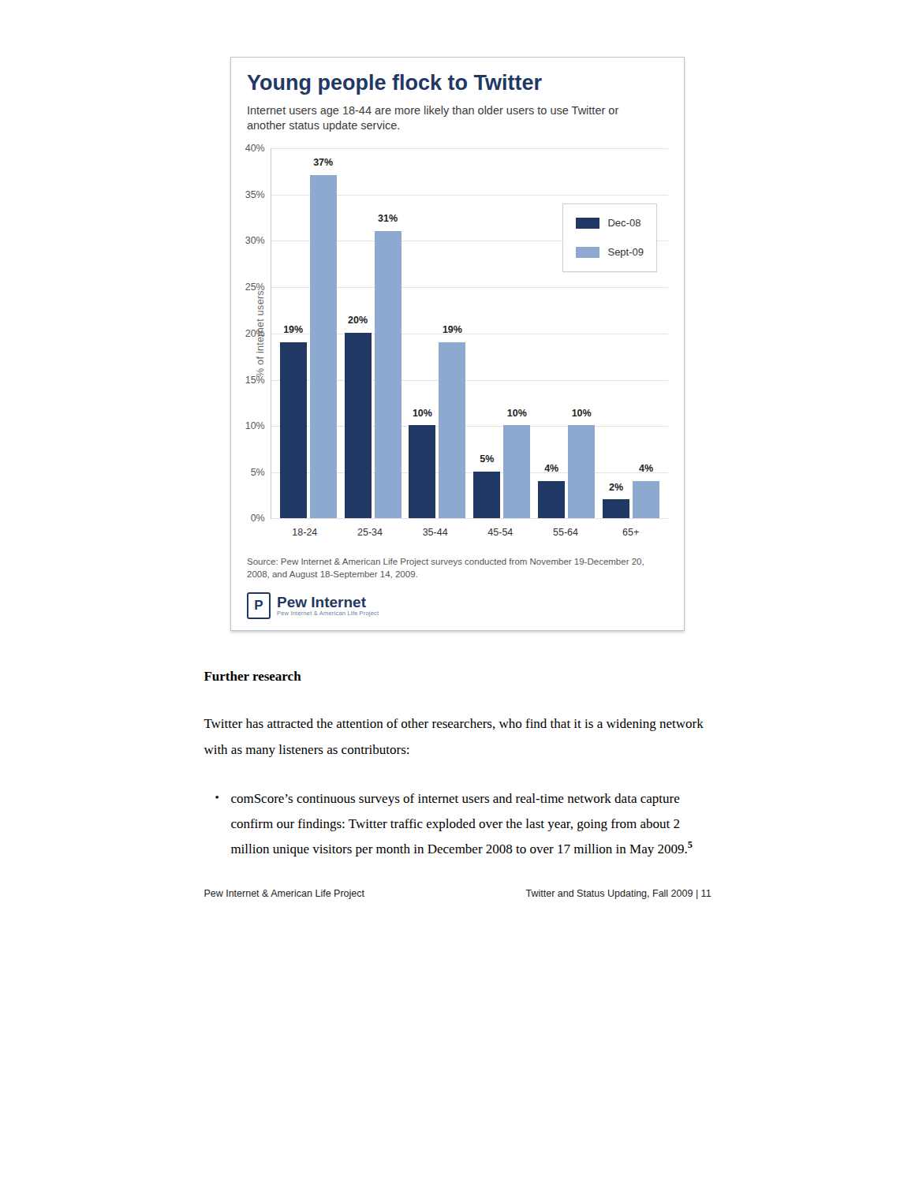Young people flock to Twitter
Internet users age 18-44 are more likely than older users to use Twitter or another status update service.
% of internet users
40%
35%
30%
25%
20%
15%
10%
5%
0%
Dec-08
Sept-09
19%
37%
20%
31%
10%
19%
5%
10%
4%
10%
2%
4%
18-24 25-34 35-44 45-54 55-64 65+
Source: Pew Internet & American Life Project surveys conducted from November 19-December 20, 2008, and August 18-September 14, 2009.
Pew Internet
Pew Internet & American Life Project
Further research
Twitter has attracted the attention of other researchers, who find that it is a widening network with as many listeners as contributors:
comScore’s continuous surveys of internet users and real-time network data capture confirm our findings: Twitter traffic exploded over the last year, going from about 2 million unique visitors per month in December 2008 to over 17 million in May 2009.5
Pew Internet & American Life Project
Twitter and Status Updating, Fall 2009 | 11